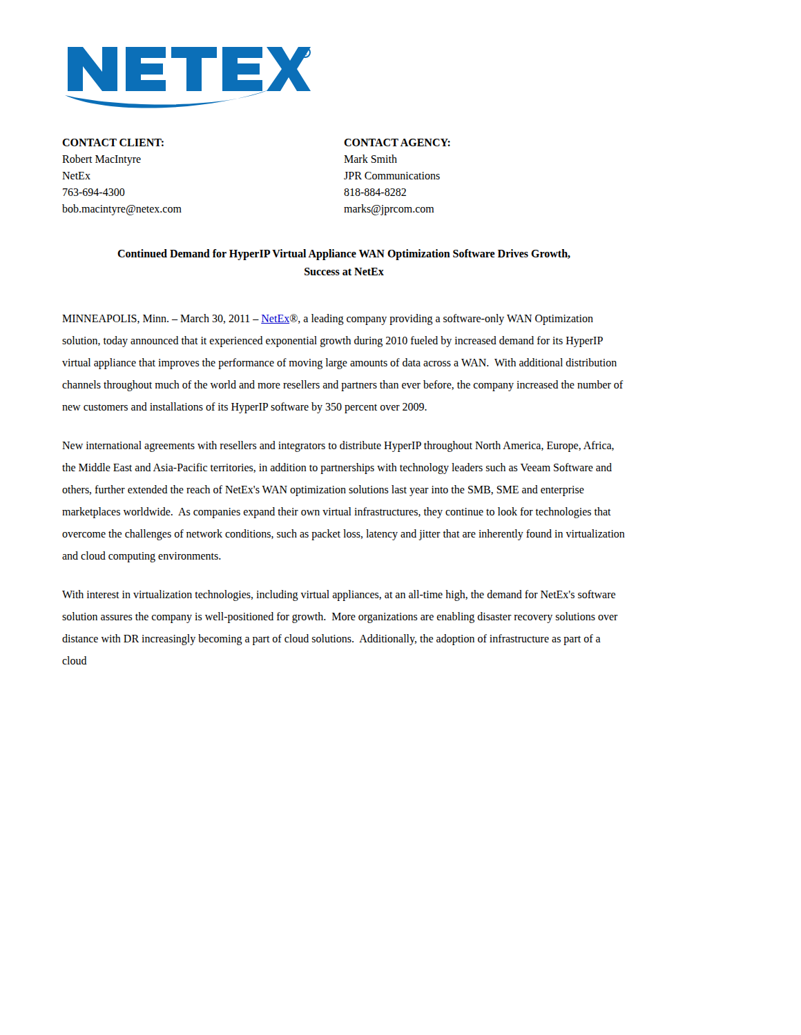R
| CONTACT CLIENT: | CONTACT AGENCY: |
| Robert MacIntyre | Mark Smith |
| NetEx | JPR Communications |
| 763-694-4300 | 818-884-8282 |
| bob.macintyre@netex.com | marks@jprcom.com |
Continued Demand for HyperIP Virtual Appliance WAN Optimization Software Drives Growth, Success at NetEx
MINNEAPOLIS, Minn. – March 30, 2011 – NetEx®, a leading company providing a software-only WAN Optimization solution, today announced that it experienced exponential growth during 2010 fueled by increased demand for its HyperIP virtual appliance that improves the performance of moving large amounts of data across a WAN. With additional distribution channels throughout much of the world and more resellers and partners than ever before, the company increased the number of new customers and installations of its HyperIP software by 350 percent over 2009.
New international agreements with resellers and integrators to distribute HyperIP throughout North America, Europe, Africa, the Middle East and Asia-Pacific territories, in addition to partnerships with technology leaders such as Veeam Software and others, further extended the reach of NetEx's WAN optimization solutions last year into the SMB, SME and enterprise marketplaces worldwide. As companies expand their own virtual infrastructures, they continue to look for technologies that overcome the challenges of network conditions, such as packet loss, latency and jitter that are inherently found in virtualization and cloud computing environments.
With interest in virtualization technologies, including virtual appliances, at an all-time high, the demand for NetEx's software solution assures the company is well-positioned for growth. More organizations are enabling disaster recovery solutions over distance with DR increasingly becoming a part of cloud solutions. Additionally, the adoption of infrastructure as part of a cloud